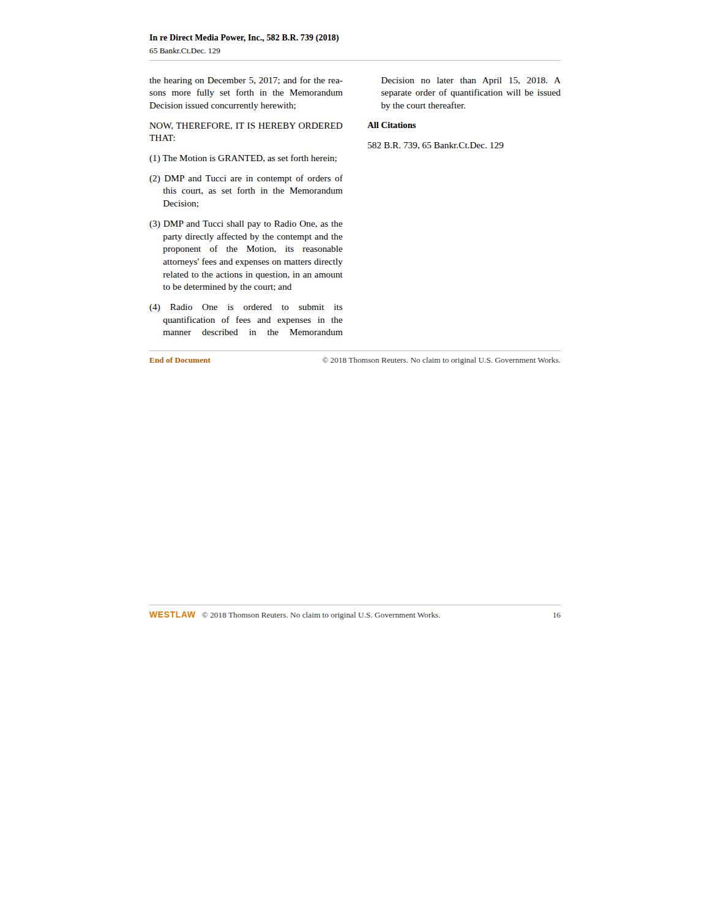In re Direct Media Power, Inc., 582 B.R. 739 (2018)
65 Bankr.Ct.Dec. 129
the hearing on December 5, 2017; and for the reasons more fully set forth in the Memorandum Decision issued concurrently herewith;
NOW, THEREFORE, IT IS HEREBY ORDERED THAT:
(1) The Motion is GRANTED, as set forth herein;
(2) DMP and Tucci are in contempt of orders of this court, as set forth in the Memorandum Decision;
(3) DMP and Tucci shall pay to Radio One, as the party directly affected by the contempt and the proponent of the Motion, its reasonable attorneys' fees and expenses on matters directly related to the actions in question, in an amount to be determined by the court; and
(4) Radio One is ordered to submit its quantification of fees and expenses in the manner described in the Memorandum Decision no later than April 15, 2018. A separate order of quantification will be issued by the court thereafter.
All Citations
582 B.R. 739, 65 Bankr.Ct.Dec. 129
End of Document
© 2018 Thomson Reuters. No claim to original U.S. Government Works.
WESTLAW © 2018 Thomson Reuters. No claim to original U.S. Government Works. 16